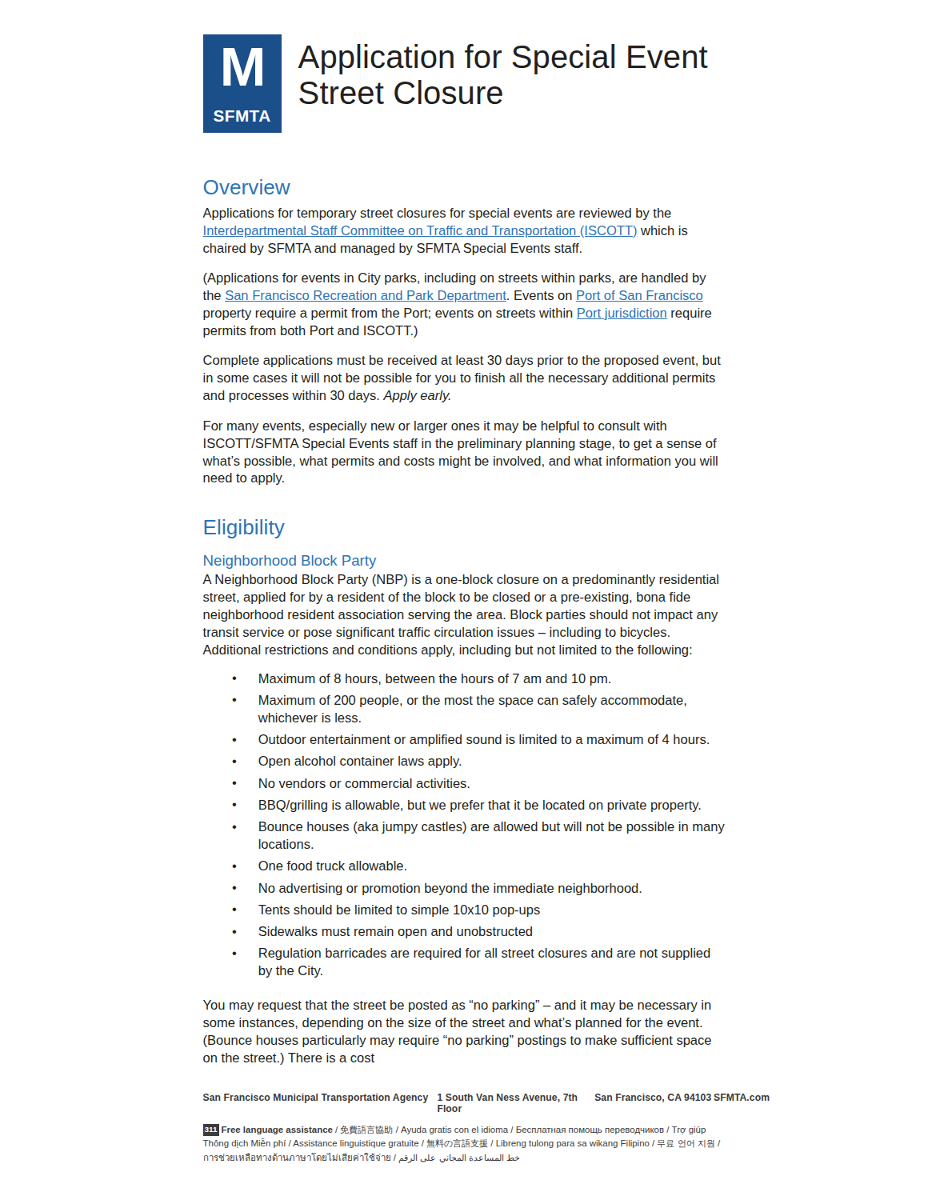M
SFMTA
Application for Special Event Street Closure
Overview
Applications for temporary street closures for special events are reviewed by the Interdepartmental Staff Committee on Traffic and Transportation (ISCOTT) which is chaired by SFMTA and managed by SFMTA Special Events staff.
(Applications for events in City parks, including on streets within parks, are handled by the San Francisco Recreation and Park Department. Events on Port of San Francisco property require a permit from the Port; events on streets within Port jurisdiction require permits from both Port and ISCOTT.)
Complete applications must be received at least 30 days prior to the proposed event, but in some cases it will not be possible for you to finish all the necessary additional permits and processes within 30 days. Apply early.
For many events, especially new or larger ones it may be helpful to consult with ISCOTT/SFMTA Special Events staff in the preliminary planning stage, to get a sense of what’s possible, what permits and costs might be involved, and what information you will need to apply.
Eligibility
Neighborhood Block Party
A Neighborhood Block Party (NBP) is a one-block closure on a predominantly residential street, applied for by a resident of the block to be closed or a pre-existing, bona fide neighborhood resident association serving the area. Block parties should not impact any transit service or pose significant traffic circulation issues – including to bicycles. Additional restrictions and conditions apply, including but not limited to the following:
Maximum of 8 hours, between the hours of 7 am and 10 pm.
Maximum of 200 people, or the most the space can safely accommodate, whichever is less.
Outdoor entertainment or amplified sound is limited to a maximum of 4 hours.
Open alcohol container laws apply.
No vendors or commercial activities.
BBQ/grilling is allowable, but we prefer that it be located on private property.
Bounce houses (aka jumpy castles) are allowed but will not be possible in many locations.
One food truck allowable.
No advertising or promotion beyond the immediate neighborhood.
Tents should be limited to simple 10x10 pop-ups
Sidewalks must remain open and unobstructed
Regulation barricades are required for all street closures and are not supplied by the City.
You may request that the street be posted as “no parking” – and it may be necessary in some instances, depending on the size of the street and what’s planned for the event. (Bounce houses particularly may require “no parking” postings to make sufficient space on the street.) There is a cost
San Francisco Municipal Transportation Agency
1 South Van Ness Avenue, 7th Floor
San Francisco, CA 94103
SFMTA.com
311 Free language assistance / 免費語言協助 / Ayuda gratis con el idioma / Бесплатная помощь переводчиков / Trợ giúp Thông dịch Miễn phí / Assistance linguistique gratuite / 無料の言語支援 / Libreng tulong para sa wikang Filipino / 무료 언어 지원 / การช่วยเหลือทางด้านภาษาโดยไม่เสียค่าใช้จ่าย / خط المساعدة المجاني على الرقم